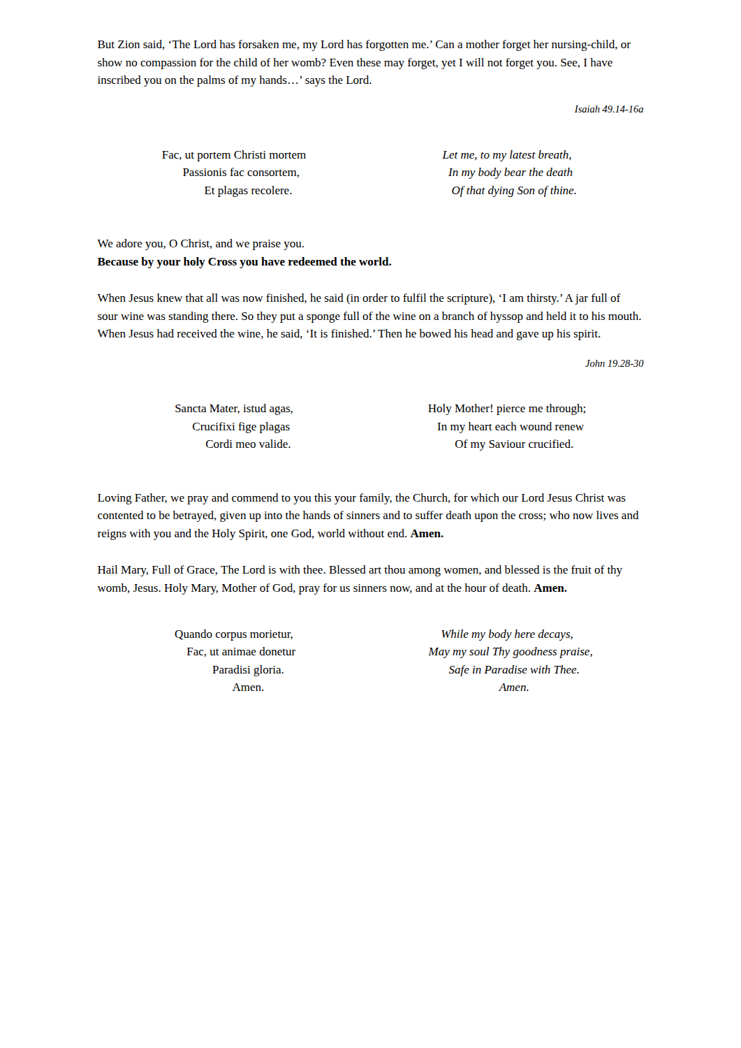But Zion said, ‘The Lord has forsaken me, my Lord has forgotten me.’ Can a mother forget her nursing-child, or show no compassion for the child of her womb? Even these may forget, yet I will not forget you. See, I have inscribed you on the palms of my hands…’ says the Lord.
Isaiah 49.14-16a
Fac, ut portem Christi mortem
Passionis fac consortem,
Et plagas recolere.
Let me, to my latest breath,
In my body bear the death
Of that dying Son of thine.
We adore you, O Christ, and we praise you.
Because by your holy Cross you have redeemed the world.
When Jesus knew that all was now finished, he said (in order to fulfil the scripture), ‘I am thirsty.’ A jar full of sour wine was standing there. So they put a sponge full of the wine on a branch of hyssop and held it to his mouth. When Jesus had received the wine, he said, ‘It is finished.’ Then he bowed his head and gave up his spirit.
John 19.28-30
Sancta Mater, istud agas,
Crucifixi fige plagas
Cordi meo valide.
Holy Mother! pierce me through;
In my heart each wound renew
Of my Saviour crucified.
Loving Father, we pray and commend to you this your family, the Church, for which our Lord Jesus Christ was contented to be betrayed, given up into the hands of sinners and to suffer death upon the cross; who now lives and reigns with you and the Holy Spirit, one God, world without end. Amen.
Hail Mary, Full of Grace, The Lord is with thee. Blessed art thou among women, and blessed is the fruit of thy womb, Jesus. Holy Mary, Mother of God, pray for us sinners now, and at the hour of death. Amen.
Quando corpus morietur,
Fac, ut animae donetur
Paradisi gloria.
Amen.
While my body here decays,
May my soul Thy goodness praise,
Safe in Paradise with Thee.
Amen.